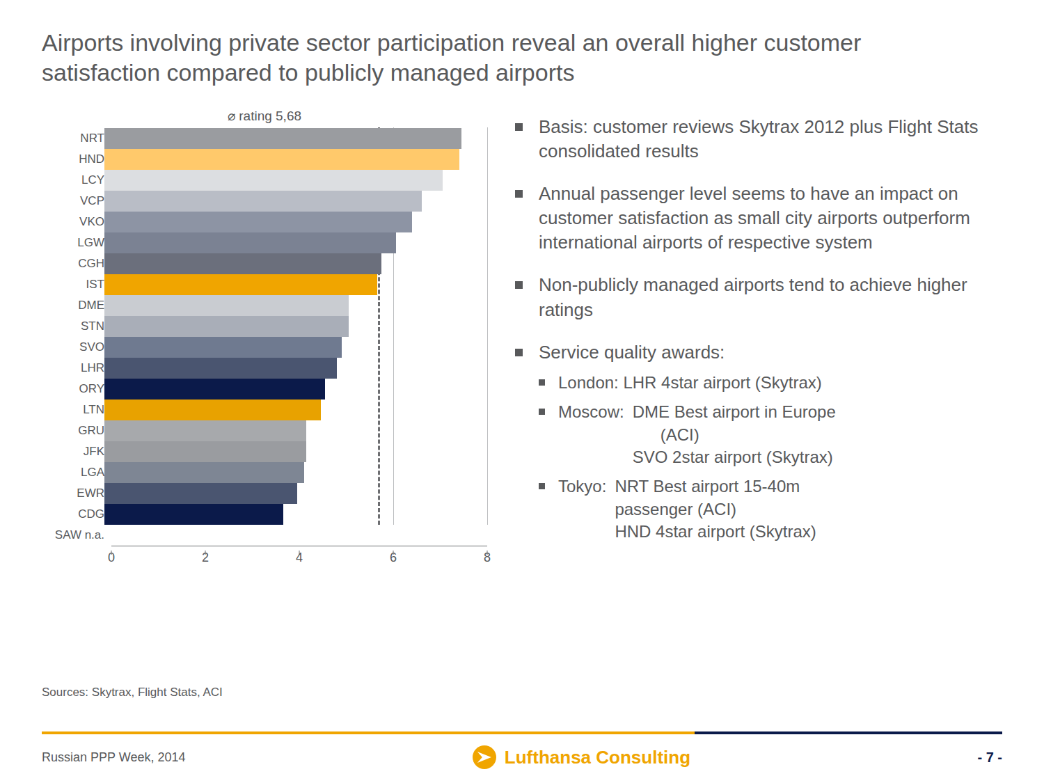Airports involving private sector participation reveal an overall higher customer satisfaction compared to publicly managed airports
⌀ rating 5,68
| NRT | |
| HND | |
| LCY | |
| VCP | |
| VKO | |
| LGW | |
| CGH | |
| IST | |
| DME | |
| STN | |
| SVO | |
| LHR | |
| ORY | |
| LTN | |
| GRU | |
| JFK | |
| LGA | |
| EWR | |
| CDG | |
| SAW n.a. | |
0 2 4 6 8
Basis: customer reviews Skytrax 2012 plus Flight Stats consolidated results
Annual passenger level seems to have an impact on customer satisfaction as small city airports outperform international airports of respective system
Non-publicly managed airports tend to achieve higher ratings
Service quality awards:
London: LHR 4star airport (Skytrax)
Moscow: DME Best airport in Europe
(ACI)
SVO 2star airport (Skytrax)
Tokyo: NRT Best airport 15-40m
passenger (ACI)
HND 4star airport (Skytrax)
Sources: Skytrax, Flight Stats, ACI
Russian PPP Week, 2014
Lufthansa Consulting
- 7 -